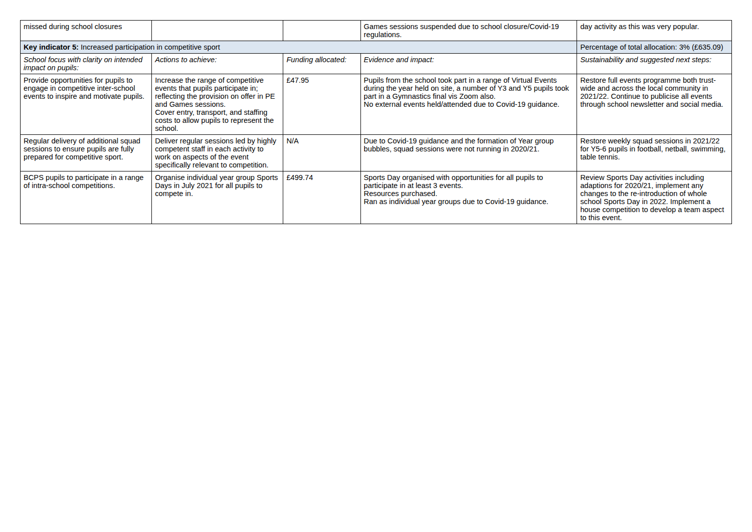| missed during school closures | | | Games sessions suspended due to school closure/Covid-19 regulations. | day activity as this was very popular. |
| Key indicator 5: Increased participation in competitive sport | Percentage of total allocation: 3% (£635.09) |
| School focus with clarity on intended impact on pupils: | Actions to achieve: | Funding allocated: | Evidence and impact: | Sustainability and suggested next steps: |
| Provide opportunities for pupils to engage in competitive inter-school events to inspire and motivate pupils. | Increase the range of competitive events that pupils participate in; reflecting the provision on offer in PE and Games sessions. Cover entry, transport, and staffing costs to allow pupils to represent the school. | £47.95 | Pupils from the school took part in a range of Virtual Events during the year held on site, a number of Y3 and Y5 pupils took part in a Gymnastics final vis Zoom also. No external events held/attended due to Covid-19 guidance. | Restore full events programme both trust-wide and across the local community in 2021/22. Continue to publicise all events through school newsletter and social media. |
| Regular delivery of additional squad sessions to ensure pupils are fully prepared for competitive sport. | Deliver regular sessions led by highly competent staff in each activity to work on aspects of the event specifically relevant to competition. | N/A | Due to Covid-19 guidance and the formation of Year group bubbles, squad sessions were not running in 2020/21. | Restore weekly squad sessions in 2021/22 for Y5-6 pupils in football, netball, swimming, table tennis. |
| BCPS pupils to participate in a range of intra-school competitions. | Organise individual year group Sports Days in July 2021 for all pupils to compete in. | £499.74 | Sports Day organised with opportunities for all pupils to participate in at least 3 events. Resources purchased. Ran as individual year groups due to Covid-19 guidance. | Review Sports Day activities including adaptions for 2020/21, implement any changes to the re-introduction of whole school Sports Day in 2022. Implement a house competition to develop a team aspect to this event. |